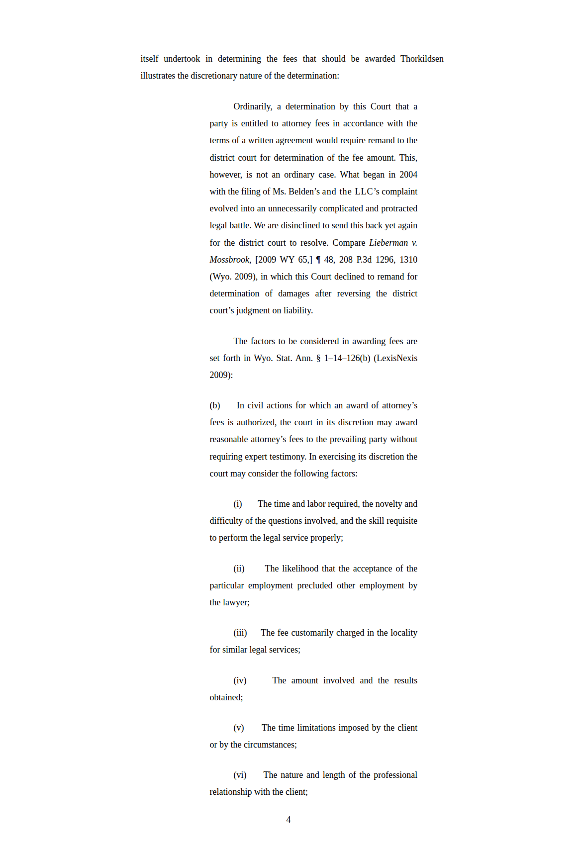itself undertook in determining the fees that should be awarded Thorkildsen illustrates the discretionary nature of the determination:
Ordinarily, a determination by this Court that a party is entitled to attorney fees in accordance with the terms of a written agreement would require remand to the district court for determination of the fee amount. This, however, is not an ordinary case. What began in 2004 with the filing of Ms. Belden’s and the LLC’s complaint evolved into an unnecessarily complicated and protracted legal battle. We are disinclined to send this back yet again for the district court to resolve. Compare Lieberman v. Mossbrook, [2009 WY 65,] ¶ 48, 208 P.3d 1296, 1310 (Wyo. 2009), in which this Court declined to remand for determination of damages after reversing the district court’s judgment on liability.
The factors to be considered in awarding fees are set forth in Wyo. Stat. Ann. § 1–14–126(b) (LexisNexis 2009):
(b) In civil actions for which an award of attorney’s fees is authorized, the court in its discretion may award reasonable attorney’s fees to the prevailing party without requiring expert testimony. In exercising its discretion the court may consider the following factors:
(i) The time and labor required, the novelty and difficulty of the questions involved, and the skill requisite to perform the legal service properly;
(ii) The likelihood that the acceptance of the particular employment precluded other employment by the lawyer;
(iii) The fee customarily charged in the locality for similar legal services;
(iv) The amount involved and the results obtained;
(v) The time limitations imposed by the client or by the circumstances;
(vi) The nature and length of the professional relationship with the client;
4